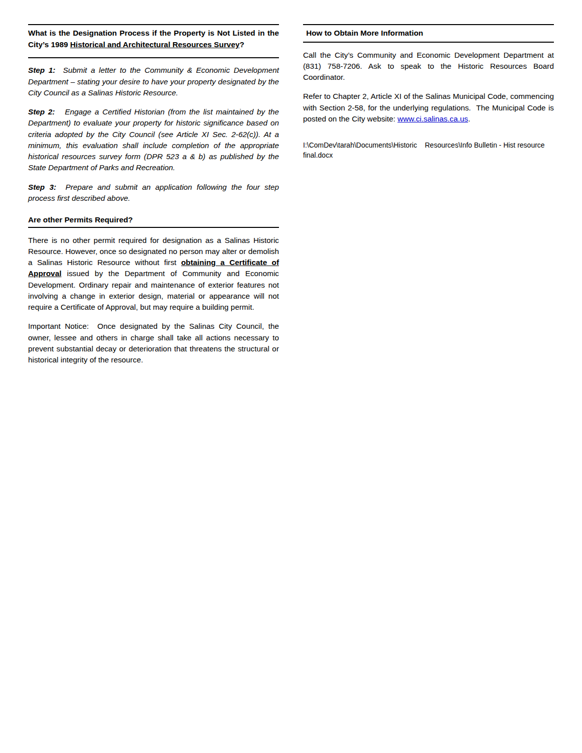What is the Designation Process if the Property is Not Listed in the City’s 1989 Historical and Architectural Resources Survey?
Step 1: Submit a letter to the Community & Economic Development Department – stating your desire to have your property designated by the City Council as a Salinas Historic Resource.
Step 2: Engage a Certified Historian (from the list maintained by the Department) to evaluate your property for historic significance based on criteria adopted by the City Council (see Article XI Sec. 2-62(c)). At a minimum, this evaluation shall include completion of the appropriate historical resources survey form (DPR 523 a & b) as published by the State Department of Parks and Recreation.
Step 3: Prepare and submit an application following the four step process first described above.
Are other Permits Required?
There is no other permit required for designation as a Salinas Historic Resource. However, once so designated no person may alter or demolish a Salinas Historic Resource without first obtaining a Certificate of Approval issued by the Department of Community and Economic Development. Ordinary repair and maintenance of exterior features not involving a change in exterior design, material or appearance will not require a Certificate of Approval, but may require a building permit.
Important Notice: Once designated by the Salinas City Council, the owner, lessee and others in charge shall take all actions necessary to prevent substantial decay or deterioration that threatens the structural or historical integrity of the resource.
How to Obtain More Information
Call the City’s Community and Economic Development Department at (831) 758-7206. Ask to speak to the Historic Resources Board Coordinator.
Refer to Chapter 2, Article XI of the Salinas Municipal Code, commencing with Section 2-58, for the underlying regulations. The Municipal Code is posted on the City website: www.ci.salinas.ca.us.
I:\ComDev\tarah\Documents\Historic Resources\Info Bulletin - Hist resource final.docx